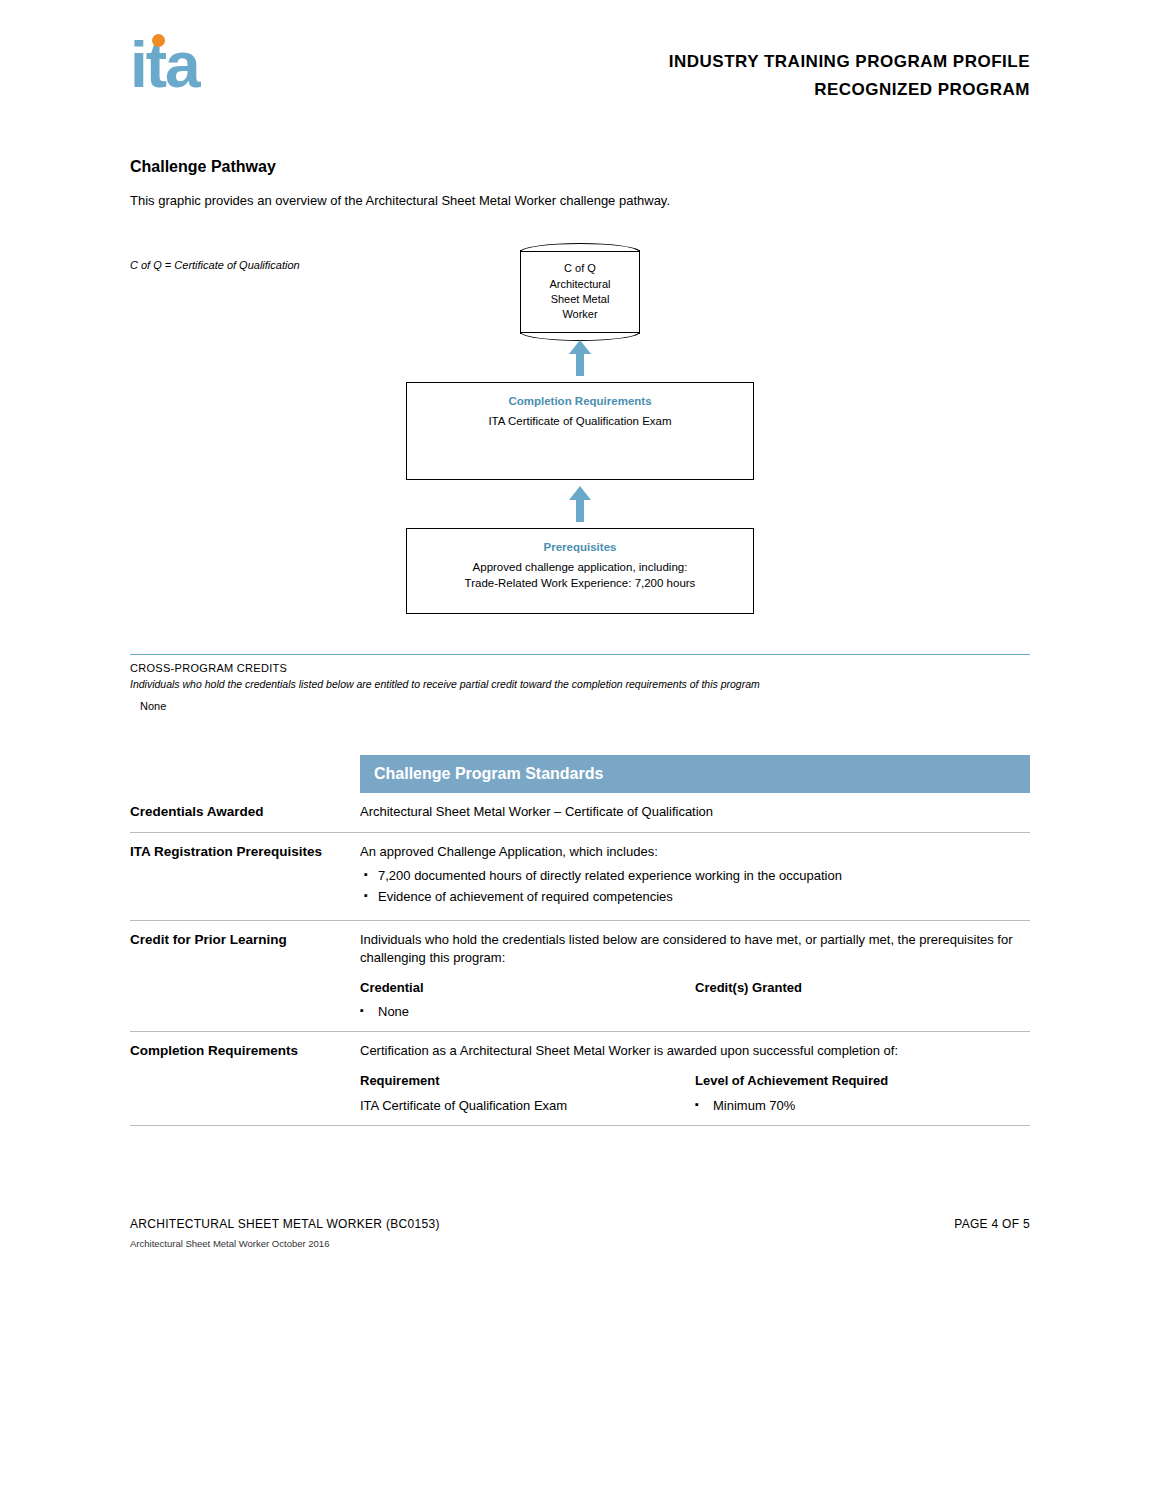ita
INDUSTRY TRAINING PROGRAM PROFILE
RECOGNIZED PROGRAM
Challenge Pathway
This graphic provides an overview of the Architectural Sheet Metal Worker challenge pathway.
C of Q = Certificate of Qualification
C of Q
Architectural
Sheet Metal
Worker
Completion Requirements
ITA Certificate of Qualification Exam
Prerequisites
Approved challenge application, including:
Trade-Related Work Experience: 7,200 hours
CROSS-PROGRAM CREDITS
Individuals who hold the credentials listed below are entitled to receive partial credit toward the completion requirements of this program
None
Challenge Program Standards
| Credentials Awarded | Architectural Sheet Metal Worker – Certificate of Qualification |
| ITA Registration Prerequisites | An approved Challenge Application, which includes: 7,200 documented hours of directly related experience working in the occupation Evidence of achievement of required competencies |
| Credit for Prior Learning | Individuals who hold the credentials listed below are considered to have met, or partially met, the prerequisites for challenging this program: Credential Credit(s) Granted None |
| Completion Requirements | Certification as a Architectural Sheet Metal Worker is awarded upon successful completion of: Requirement Level of Achievement Required ITA Certificate of Qualification Exam Minimum 70% |
ARCHITECTURAL SHEET METAL WORKER (BC0153) PAGE 4 OF 5
Architectural Sheet Metal Worker October 2016